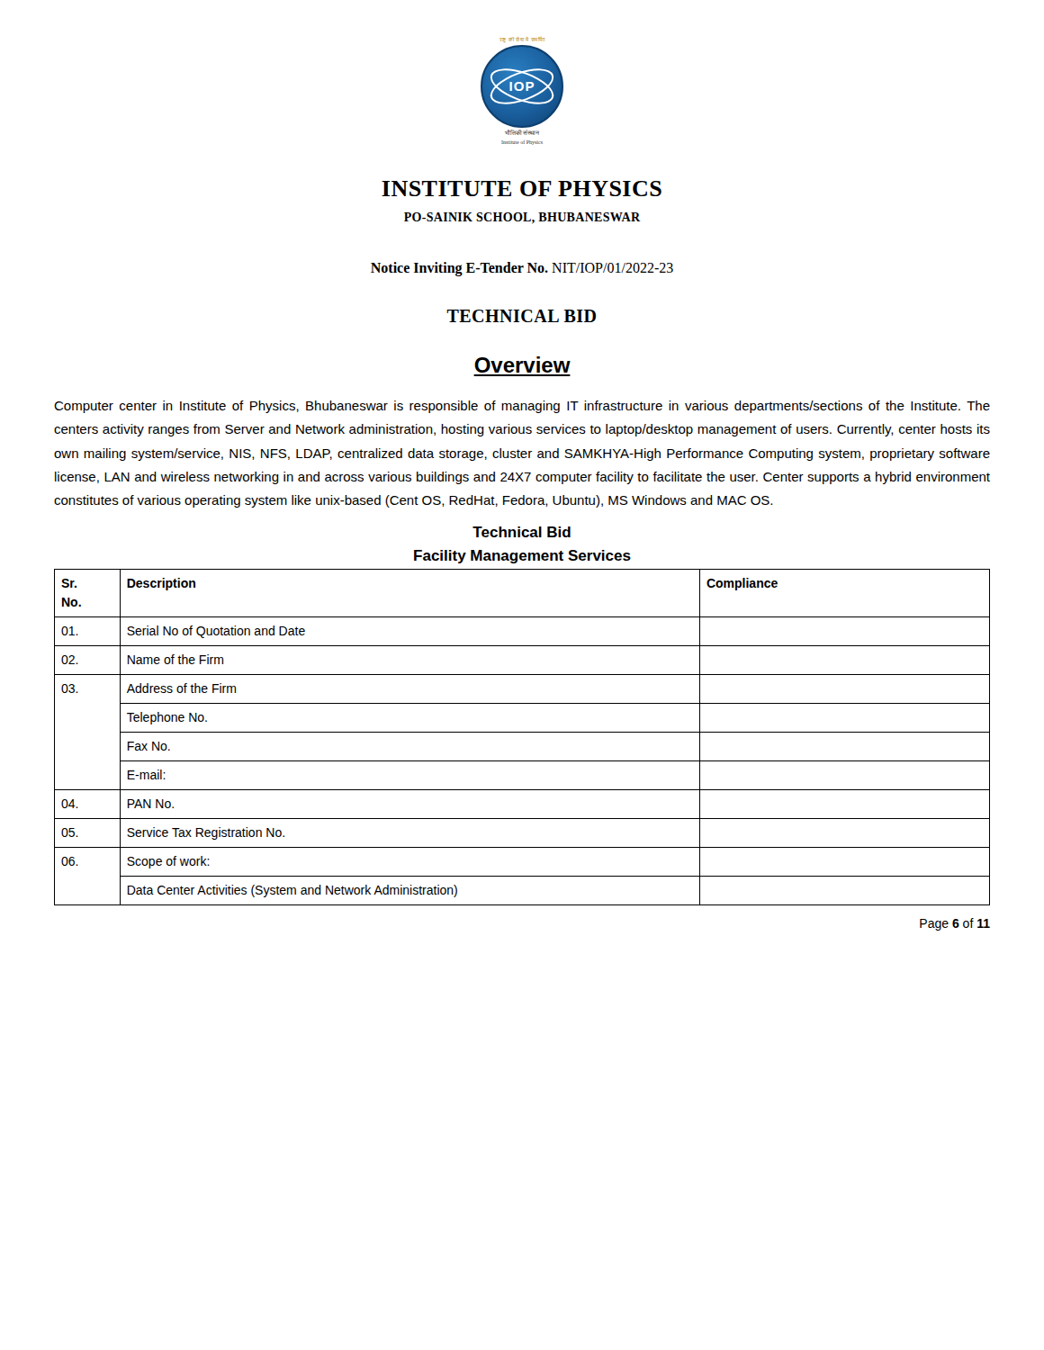राष्ट्र की सेवा में समर्पित
IOP
भौतिकी संस्थान
Institute of Physics
INSTITUTE OF PHYSICS
PO-SAINIK SCHOOL, BHUBANESWAR
Notice Inviting E-Tender No. NIT/IOP/01/2022-23
TECHNICAL BID
Overview
Computer center in Institute of Physics, Bhubaneswar is responsible of managing IT infrastructure in various departments/sections of the Institute. The centers activity ranges from Server and Network administration, hosting various services to laptop/desktop management of users. Currently, center hosts its own mailing system/service, NIS, NFS, LDAP, centralized data storage, cluster and SAMKHYA-High Performance Computing system, proprietary software license, LAN and wireless networking in and across various buildings and 24X7 computer facility to facilitate the user. Center supports a hybrid environment constitutes of various operating system like unix-based (Cent OS, RedHat, Fedora, Ubuntu), MS Windows and MAC OS.
Technical Bid
Facility Management Services
| Sr. No. | Description | Compliance |
| --- | --- | --- |
| 01. | Serial No of Quotation and Date | |
| 02. | Name of the Firm | |
| 03. | Address of the Firm | |
| Telephone No. | |
| Fax No. | |
| E-mail: | |
| 04. | PAN No. | |
| 05. | Service Tax Registration No. | |
| 06. | Scope of work: | |
| Data Center Activities (System and Network Administration) | |
Page 6 of 11